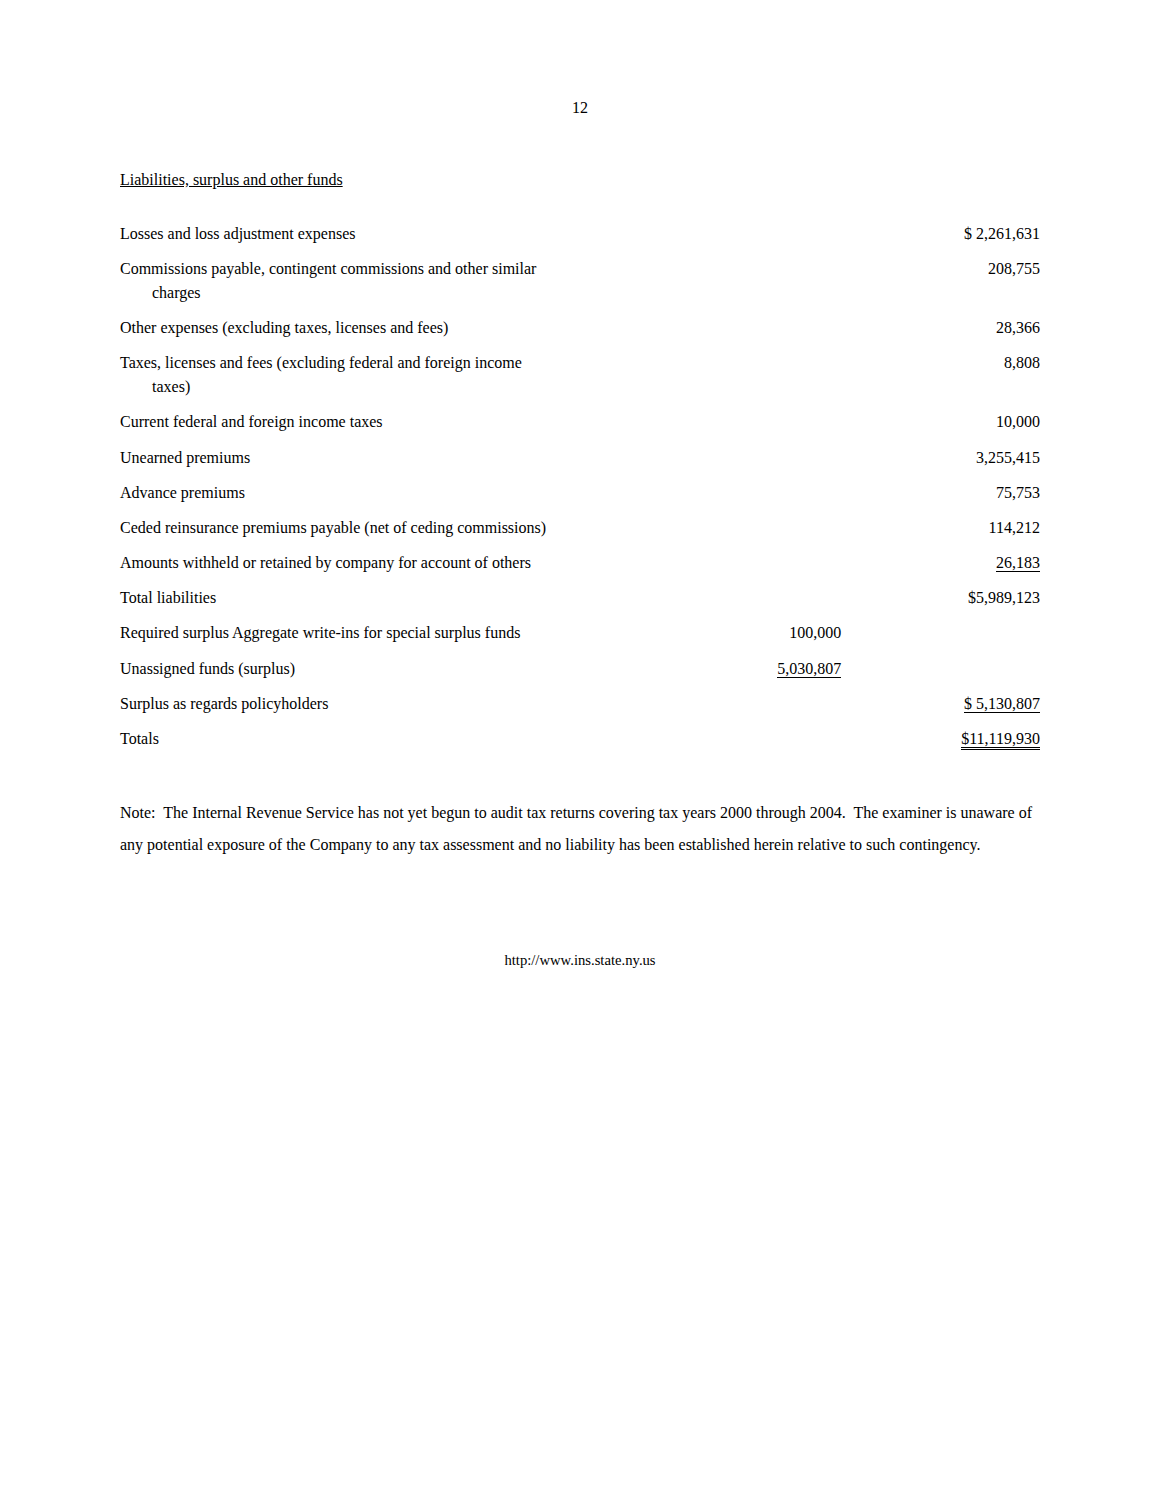12
Liabilities, surplus and other funds
| Losses and loss adjustment expenses | | $ 2,261,631 |
| Commissions payable, contingent commissions and other similar charges | | 208,755 |
| Other expenses (excluding taxes, licenses and fees) | | 28,366 |
| Taxes, licenses and fees (excluding federal and foreign income taxes) | | 8,808 |
| Current federal and foreign income taxes | | 10,000 |
| Unearned premiums | | 3,255,415 |
| Advance premiums | | 75,753 |
| Ceded reinsurance premiums payable (net of ceding commissions) | | 114,212 |
| Amounts withheld or retained by company for account of others | | 26,183 |
| Total liabilities | | $5,989,123 |
| Required surplus Aggregate write-ins for special surplus funds | 100,000 | |
| Unassigned funds (surplus) | 5,030,807 | |
| Surplus as regards policyholders | | $ 5,130,807 |
| Totals | | $11,119,930 |
Note: The Internal Revenue Service has not yet begun to audit tax returns covering tax years 2000 through 2004. The examiner is unaware of any potential exposure of the Company to any tax assessment and no liability has been established herein relative to such contingency.
http://www.ins.state.ny.us